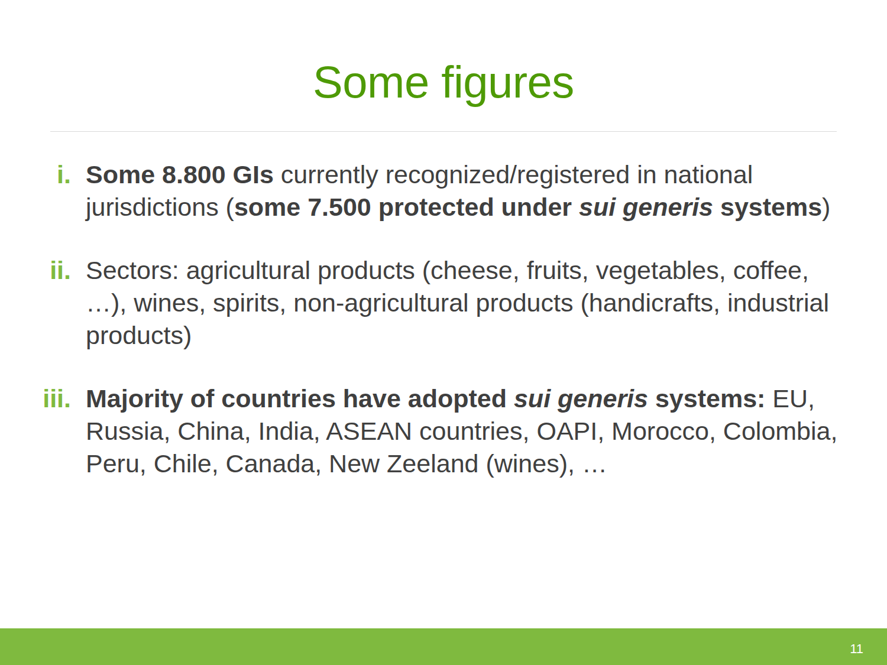Some figures
i. Some 8.800 GIs currently recognized/registered in national jurisdictions (some 7.500 protected under sui generis systems)
ii. Sectors: agricultural products (cheese, fruits, vegetables, coffee, …), wines, spirits, non-agricultural products (handicrafts, industrial products)
iii. Majority of countries have adopted sui generis systems: EU, Russia, China, India, ASEAN countries, OAPI, Morocco, Colombia, Peru, Chile, Canada, New Zeeland (wines), …
11